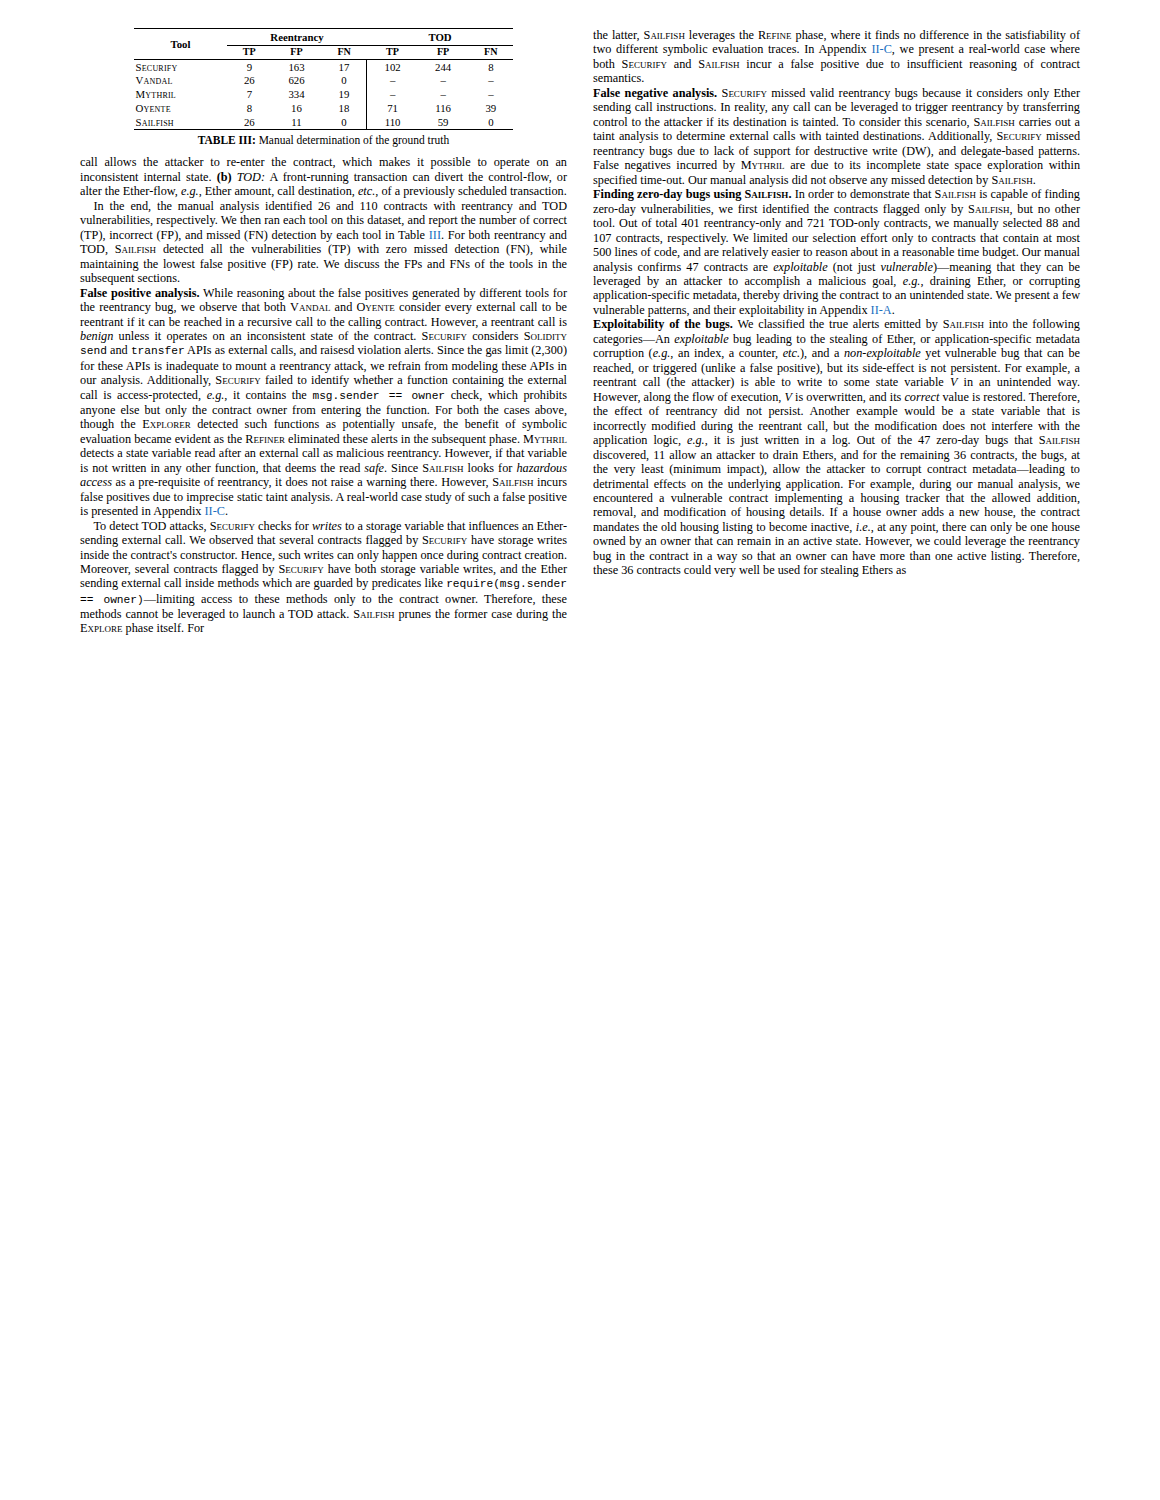| Tool | Reentrancy | TOD |
| --- | --- | --- |
| TP | FP | FN | TP | FP | FN |
| Securify | 9 | 163 | 17 | 102 | 244 | 8 |
| Vandal | 26 | 626 | 0 | – | – | – |
| Mythril | 7 | 334 | 19 | – | – | – |
| Oyente | 8 | 16 | 18 | 71 | 116 | 39 |
| Sailfish | 26 | 11 | 0 | 110 | 59 | 0 |
TABLE III: Manual determination of the ground truth
call allows the attacker to re-enter the contract, which makes it possible to operate on an inconsistent internal state. (b) TOD: A front-running transaction can divert the control-flow, or alter the Ether-flow, e.g., Ether amount, call destination, etc., of a previously scheduled transaction.
In the end, the manual analysis identified 26 and 110 contracts with reentrancy and TOD vulnerabilities, respectively. We then ran each tool on this dataset, and report the number of correct (TP), incorrect (FP), and missed (FN) detection by each tool in Table III. For both reentrancy and TOD, Sailfish detected all the vulnerabilities (TP) with zero missed detection (FN), while maintaining the lowest false positive (FP) rate. We discuss the FPs and FNs of the tools in the subsequent sections.
False positive analysis. While reasoning about the false positives generated by different tools for the reentrancy bug, we observe that both Vandal and Oyente consider every external call to be reentrant if it can be reached in a recursive call to the calling contract. However, a reentrant call is benign unless it operates on an inconsistent state of the contract. Securify considers Solidity send and transfer APIs as external calls, and raisesd violation alerts. Since the gas limit (2,300) for these APIs is inadequate to mount a reentrancy attack, we refrain from modeling these APIs in our analysis. Additionally, Securify failed to identify whether a function containing the external call is access-protected, e.g., it contains the msg.sender == owner check, which prohibits anyone else but only the contract owner from entering the function. For both the cases above, though the Explorer detected such functions as potentially unsafe, the benefit of symbolic evaluation became evident as the Refiner eliminated these alerts in the subsequent phase. Mythril detects a state variable read after an external call as malicious reentrancy. However, if that variable is not written in any other function, that deems the read safe. Since Sailfish looks for hazardous access as a pre-requisite of reentrancy, it does not raise a warning there. However, Sailfish incurs false positives due to imprecise static taint analysis. A real-world case study of such a false positive is presented in Appendix II-C.
To detect TOD attacks, Securify checks for writes to a storage variable that influences an Ether-sending external call. We observed that several contracts flagged by Securify have storage writes inside the contract's constructor. Hence, such writes can only happen once during contract creation. Moreover, several contracts flagged by Securify have both storage variable writes, and the Ether sending external call inside methods which are guarded by predicates like require(msg.sender == owner)—limiting access to these methods only to the contract owner. Therefore, these methods cannot be leveraged to launch a TOD attack. Sailfish prunes the former case during the Explore phase itself. For
the latter, Sailfish leverages the Refine phase, where it finds no difference in the satisfiability of two different symbolic evaluation traces. In Appendix II-C, we present a real-world case where both Securify and Sailfish incur a false positive due to insufficient reasoning of contract semantics.
False negative analysis. Securify missed valid reentrancy bugs because it considers only Ether sending call instructions. In reality, any call can be leveraged to trigger reentrancy by transferring control to the attacker if its destination is tainted. To consider this scenario, Sailfish carries out a taint analysis to determine external calls with tainted destinations. Additionally, Securify missed reentrancy bugs due to lack of support for destructive write (DW), and delegate-based patterns. False negatives incurred by Mythril are due to its incomplete state space exploration within specified time-out. Our manual analysis did not observe any missed detection by Sailfish.
Finding zero-day bugs using Sailfish. In order to demonstrate that Sailfish is capable of finding zero-day vulnerabilities, we first identified the contracts flagged only by Sailfish, but no other tool. Out of total 401 reentrancy-only and 721 TOD-only contracts, we manually selected 88 and 107 contracts, respectively. We limited our selection effort only to contracts that contain at most 500 lines of code, and are relatively easier to reason about in a reasonable time budget. Our manual analysis confirms 47 contracts are exploitable (not just vulnerable)—meaning that they can be leveraged by an attacker to accomplish a malicious goal, e.g., draining Ether, or corrupting application-specific metadata, thereby driving the contract to an unintended state. We present a few vulnerable patterns, and their exploitability in Appendix II-A.
Exploitability of the bugs. We classified the true alerts emitted by Sailfish into the following categories—An exploitable bug leading to the stealing of Ether, or application-specific metadata corruption (e.g., an index, a counter, etc.), and a non-exploitable yet vulnerable bug that can be reached, or triggered (unlike a false positive), but its side-effect is not persistent. For example, a reentrant call (the attacker) is able to write to some state variable V in an unintended way. However, along the flow of execution, V is overwritten, and its correct value is restored. Therefore, the effect of reentrancy did not persist. Another example would be a state variable that is incorrectly modified during the reentrant call, but the modification does not interfere with the application logic, e.g., it is just written in a log. Out of the 47 zero-day bugs that Sailfish discovered, 11 allow an attacker to drain Ethers, and for the remaining 36 contracts, the bugs, at the very least (minimum impact), allow the attacker to corrupt contract metadata—leading to detrimental effects on the underlying application. For example, during our manual analysis, we encountered a vulnerable contract implementing a housing tracker that the allowed addition, removal, and modification of housing details. If a house owner adds a new house, the contract mandates the old housing listing to become inactive, i.e., at any point, there can only be one house owned by an owner that can remain in an active state. However, we could leverage the reentrancy bug in the contract in a way so that an owner can have more than one active listing. Therefore, these 36 contracts could very well be used for stealing Ethers as